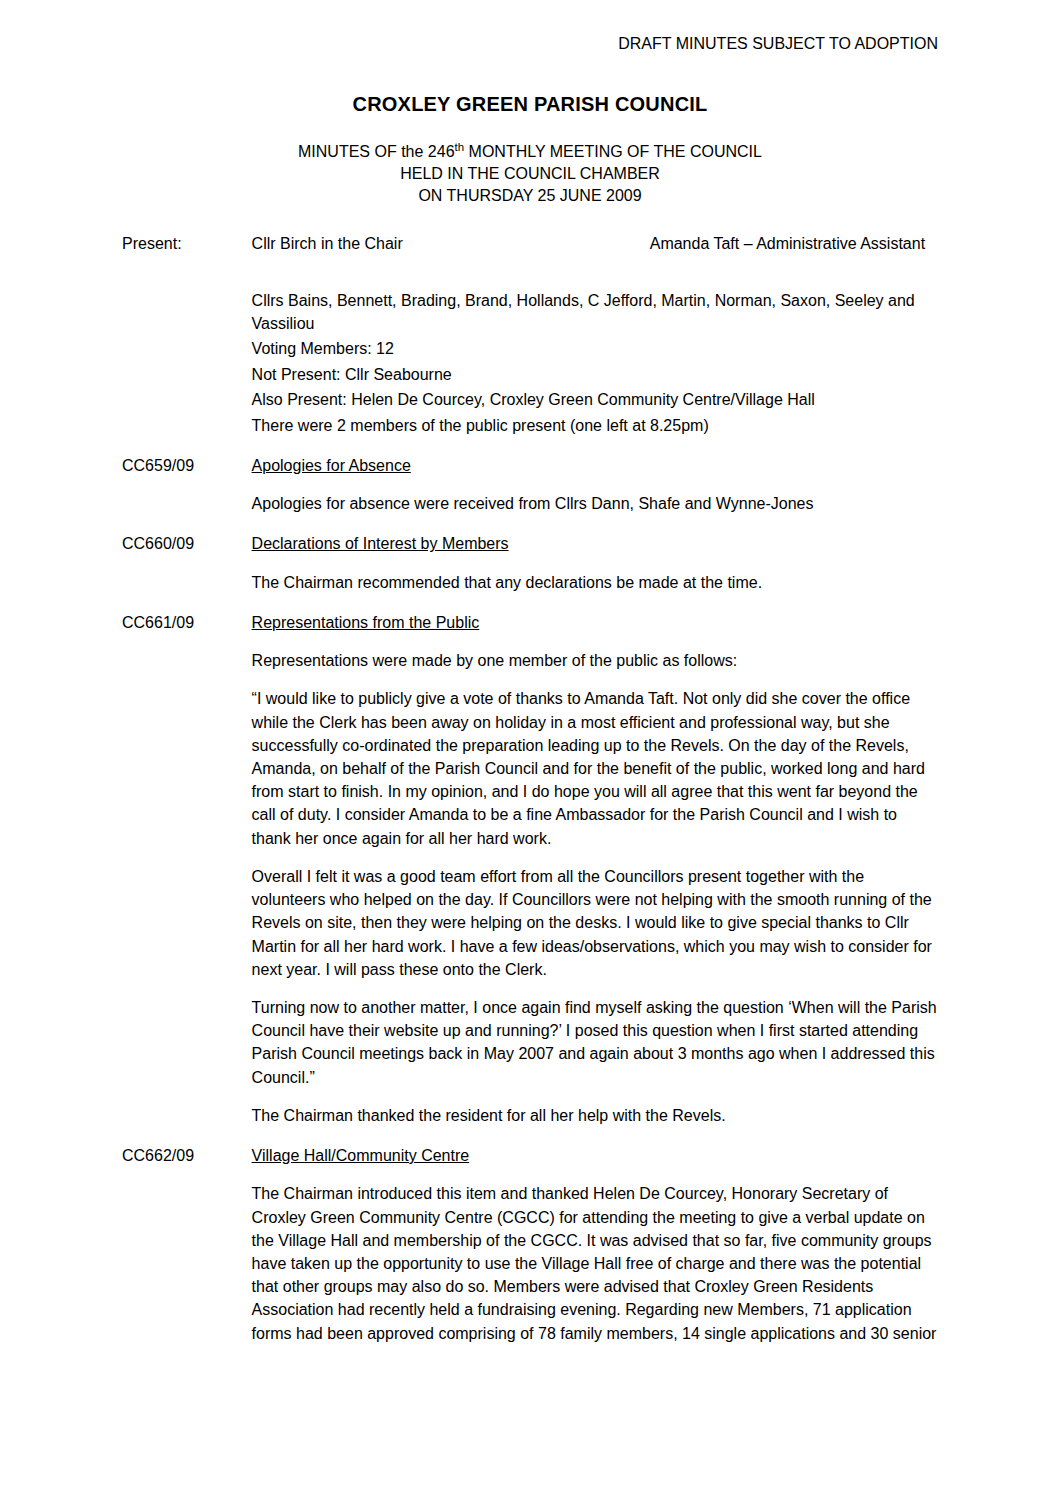DRAFT MINUTES SUBJECT TO ADOPTION
CROXLEY GREEN PARISH COUNCIL
MINUTES OF the 246th MONTHLY MEETING OF THE COUNCIL
HELD IN THE COUNCIL CHAMBER
ON THURSDAY 25 JUNE 2009
| Present: | / Cllr Birch in the Chair / Amanda Taft – Administrative Assistant / |
| | Cllrs Bains, Bennett, Brading, Brand, Hollands, C Jefford, Martin, Norman, Saxon, Seeley and Vassiliou Voting Members: 12 Not Present: Cllr Seabourne Also Present: Helen De Courcey, Croxley Green Community Centre/Village Hall There were 2 members of the public present (one left at 8.25pm) |
| CC659/09 | Apologies for Absence Apologies for absence were received from Cllrs Dann, Shafe and Wynne-Jones |
| CC660/09 | Declarations of Interest by Members The Chairman recommended that any declarations be made at the time. |
| CC661/09 | Representations from the Public Representations were made by one member of the public as follows: “I would like to publicly give a vote of thanks to Amanda Taft. Not only did she cover the office while the Clerk has been away on holiday in a most efficient and professional way, but she successfully co-ordinated the preparation leading up to the Revels. On the day of the Revels, Amanda, on behalf of the Parish Council and for the benefit of the public, worked long and hard from start to finish. In my opinion, and I do hope you will all agree that this went far beyond the call of duty. I consider Amanda to be a fine Ambassador for the Parish Council and I wish to thank her once again for all her hard work. Overall I felt it was a good team effort from all the Councillors present together with the volunteers who helped on the day. If Councillors were not helping with the smooth running of the Revels on site, then they were helping on the desks. I would like to give special thanks to Cllr Martin for all her hard work. I have a few ideas/observations, which you may wish to consider for next year. I will pass these onto the Clerk. Turning now to another matter, I once again find myself asking the question ‘When will the Parish Council have their website up and running?’ I posed this question when I first started attending Parish Council meetings back in May 2007 and again about 3 months ago when I addressed this Council.” The Chairman thanked the resident for all her help with the Revels. |
| CC662/09 | Village Hall/Community Centre The Chairman introduced this item and thanked Helen De Courcey, Honorary Secretary of Croxley Green Community Centre (CGCC) for attending the meeting to give a verbal update on the Village Hall and membership of the CGCC. It was advised that so far, five community groups have taken up the opportunity to use the Village Hall free of charge and there was the potential that other groups may also do so. Members were advised that Croxley Green Residents Association had recently held a fundraising evening. Regarding new Members, 71 application forms had been approved comprising of 78 family members, 14 single applications and 30 senior |